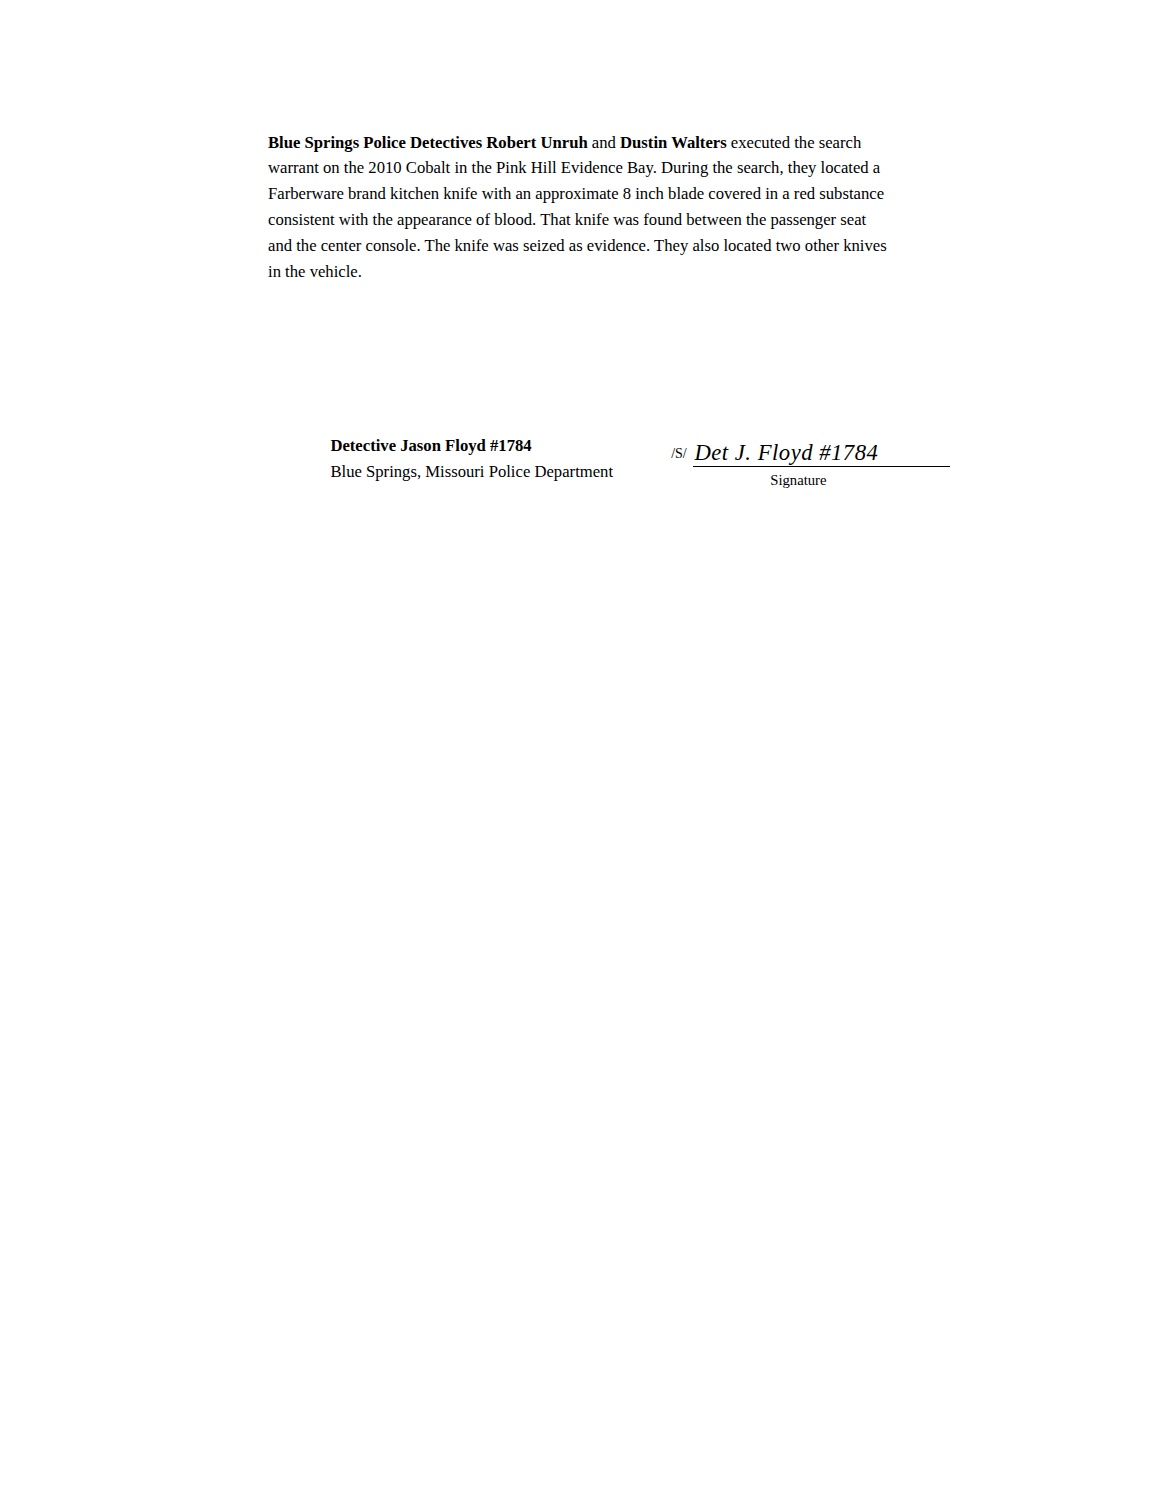Blue Springs Police Detectives Robert Unruh and Dustin Walters executed the search warrant on the 2010 Cobalt in the Pink Hill Evidence Bay. During the search, they located a Farberware brand kitchen knife with an approximate 8 inch blade covered in a red substance consistent with the appearance of blood. That knife was found between the passenger seat and the center console. The knife was seized as evidence. They also located two other knives in the vehicle.
Detective Jason Floyd #1784
Blue Springs, Missouri Police Department
/S/ Det J. Floyd #1784
Signature